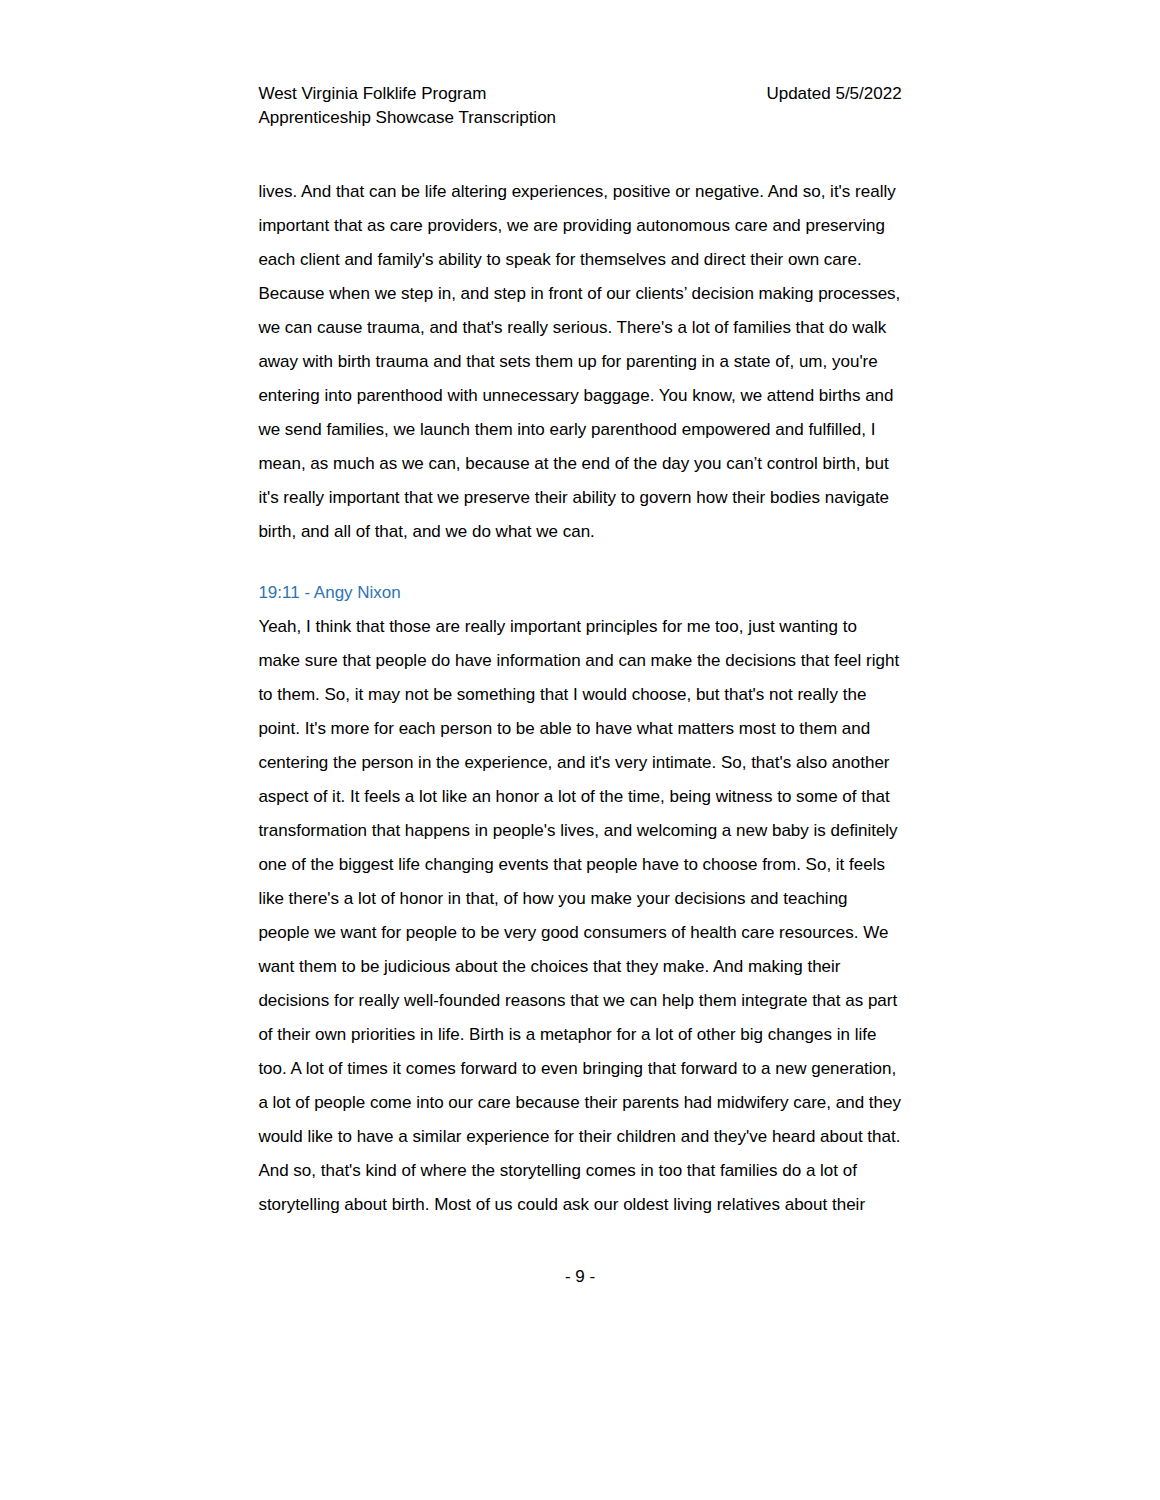West Virginia Folklife Program
Apprenticeship Showcase Transcription
Updated 5/5/2022
lives. And that can be life altering experiences, positive or negative. And so, it's really important that as care providers, we are providing autonomous care and preserving each client and family's ability to speak for themselves and direct their own care. Because when we step in, and step in front of our clients’ decision making processes, we can cause trauma, and that's really serious. There's a lot of families that do walk away with birth trauma and that sets them up for parenting in a state of, um, you're entering into parenthood with unnecessary baggage. You know, we attend births and we send families, we launch them into early parenthood empowered and fulfilled, I mean, as much as we can, because at the end of the day you can’t control birth, but it's really important that we preserve their ability to govern how their bodies navigate birth, and all of that, and we do what we can.
19:11 - Angy Nixon
Yeah, I think that those are really important principles for me too, just wanting to make sure that people do have information and can make the decisions that feel right to them. So, it may not be something that I would choose, but that's not really the point. It's more for each person to be able to have what matters most to them and centering the person in the experience, and it's very intimate. So, that's also another aspect of it. It feels a lot like an honor a lot of the time, being witness to some of that transformation that happens in people's lives, and welcoming a new baby is definitely one of the biggest life changing events that people have to choose from. So, it feels like there's a lot of honor in that, of how you make your decisions and teaching people we want for people to be very good consumers of health care resources. We want them to be judicious about the choices that they make. And making their decisions for really well-founded reasons that we can help them integrate that as part of their own priorities in life. Birth is a metaphor for a lot of other big changes in life too. A lot of times it comes forward to even bringing that forward to a new generation, a lot of people come into our care because their parents had midwifery care, and they would like to have a similar experience for their children and they've heard about that. And so, that's kind of where the storytelling comes in too that families do a lot of storytelling about birth. Most of us could ask our oldest living relatives about their
- 9 -